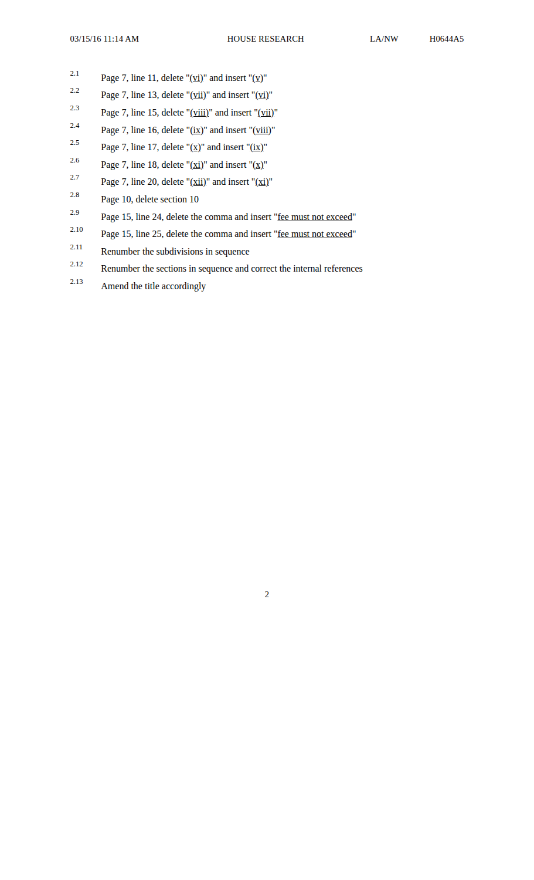03/15/16 11:14 AM HOUSE RESEARCH LA/NW H0644A5
| 2.1 | Page 7, line 11, delete " (vi) " and insert " (v) " |
| 2.2 | Page 7, line 13, delete " (vii) " and insert " (vi) " |
| 2.3 | Page 7, line 15, delete " (viii) " and insert " (vii) " |
| 2.4 | Page 7, line 16, delete " (ix) " and insert " (viii) " |
| 2.5 | Page 7, line 17, delete " (x) " and insert " (ix) " |
| 2.6 | Page 7, line 18, delete " (xi) " and insert " (x) " |
| 2.7 | Page 7, line 20, delete " (xii) " and insert " (xi) " |
| 2.8 | Page 10, delete section 10 |
| 2.9 | Page 15, line 24, delete the comma and insert " fee must not exceed " |
| 2.10 | Page 15, line 25, delete the comma and insert " fee must not exceed " |
| 2.11 | Renumber the subdivisions in sequence |
| 2.12 | Renumber the sections in sequence and correct the internal references |
| 2.13 | Amend the title accordingly |
2